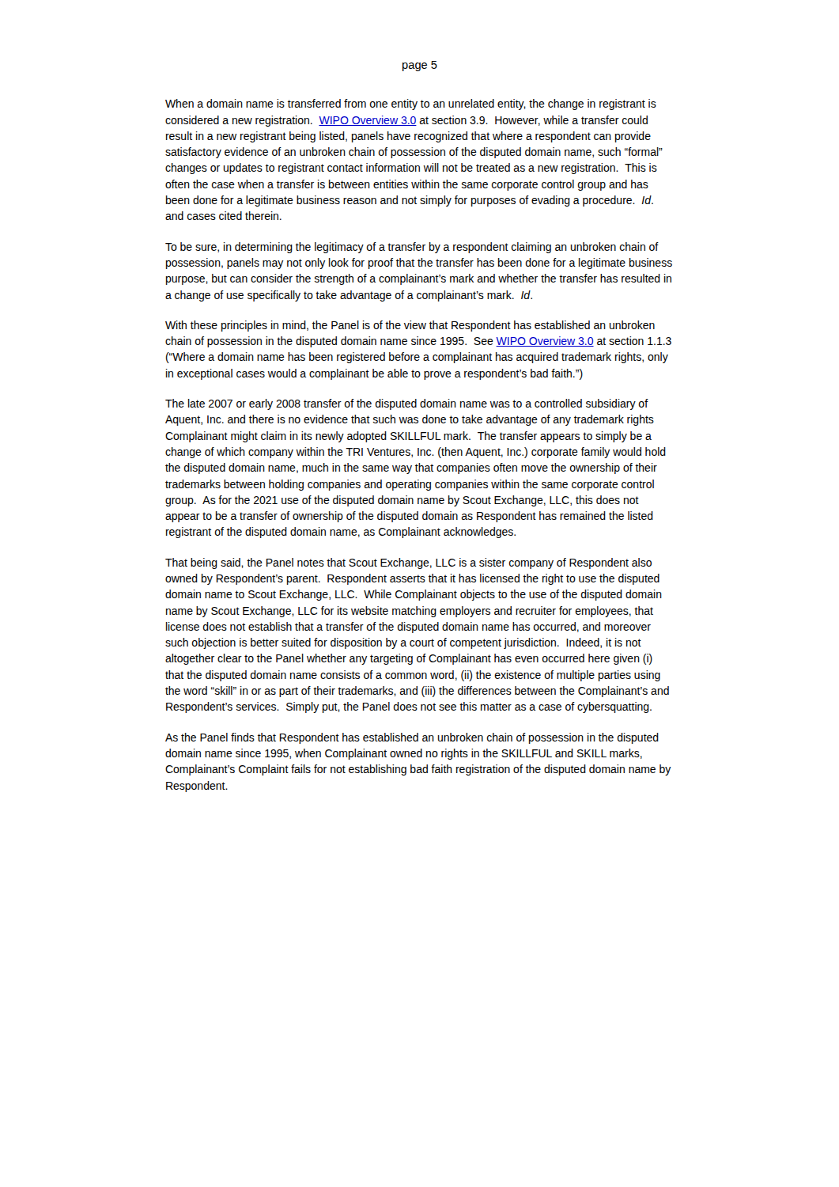page 5
When a domain name is transferred from one entity to an unrelated entity, the change in registrant is considered a new registration. WIPO Overview 3.0 at section 3.9. However, while a transfer could result in a new registrant being listed, panels have recognized that where a respondent can provide satisfactory evidence of an unbroken chain of possession of the disputed domain name, such “formal” changes or updates to registrant contact information will not be treated as a new registration. This is often the case when a transfer is between entities within the same corporate control group and has been done for a legitimate business reason and not simply for purposes of evading a procedure. Id. and cases cited therein.
To be sure, in determining the legitimacy of a transfer by a respondent claiming an unbroken chain of possession, panels may not only look for proof that the transfer has been done for a legitimate business purpose, but can consider the strength of a complainant’s mark and whether the transfer has resulted in a change of use specifically to take advantage of a complainant’s mark. Id.
With these principles in mind, the Panel is of the view that Respondent has established an unbroken chain of possession in the disputed domain name since 1995. See WIPO Overview 3.0 at section 1.1.3 (“Where a domain name has been registered before a complainant has acquired trademark rights, only in exceptional cases would a complainant be able to prove a respondent’s bad faith.”)
The late 2007 or early 2008 transfer of the disputed domain name was to a controlled subsidiary of Aquent, Inc. and there is no evidence that such was done to take advantage of any trademark rights Complainant might claim in its newly adopted SKILLFUL mark. The transfer appears to simply be a change of which company within the TRI Ventures, Inc. (then Aquent, Inc.) corporate family would hold the disputed domain name, much in the same way that companies often move the ownership of their trademarks between holding companies and operating companies within the same corporate control group. As for the 2021 use of the disputed domain name by Scout Exchange, LLC, this does not appear to be a transfer of ownership of the disputed domain as Respondent has remained the listed registrant of the disputed domain name, as Complainant acknowledges.
That being said, the Panel notes that Scout Exchange, LLC is a sister company of Respondent also owned by Respondent’s parent. Respondent asserts that it has licensed the right to use the disputed domain name to Scout Exchange, LLC. While Complainant objects to the use of the disputed domain name by Scout Exchange, LLC for its website matching employers and recruiter for employees, that license does not establish that a transfer of the disputed domain name has occurred, and moreover such objection is better suited for disposition by a court of competent jurisdiction. Indeed, it is not altogether clear to the Panel whether any targeting of Complainant has even occurred here given (i) that the disputed domain name consists of a common word, (ii) the existence of multiple parties using the word “skill” in or as part of their trademarks, and (iii) the differences between the Complainant’s and Respondent’s services. Simply put, the Panel does not see this matter as a case of cybersquatting.
As the Panel finds that Respondent has established an unbroken chain of possession in the disputed domain name since 1995, when Complainant owned no rights in the SKILLFUL and SKILL marks, Complainant’s Complaint fails for not establishing bad faith registration of the disputed domain name by Respondent.